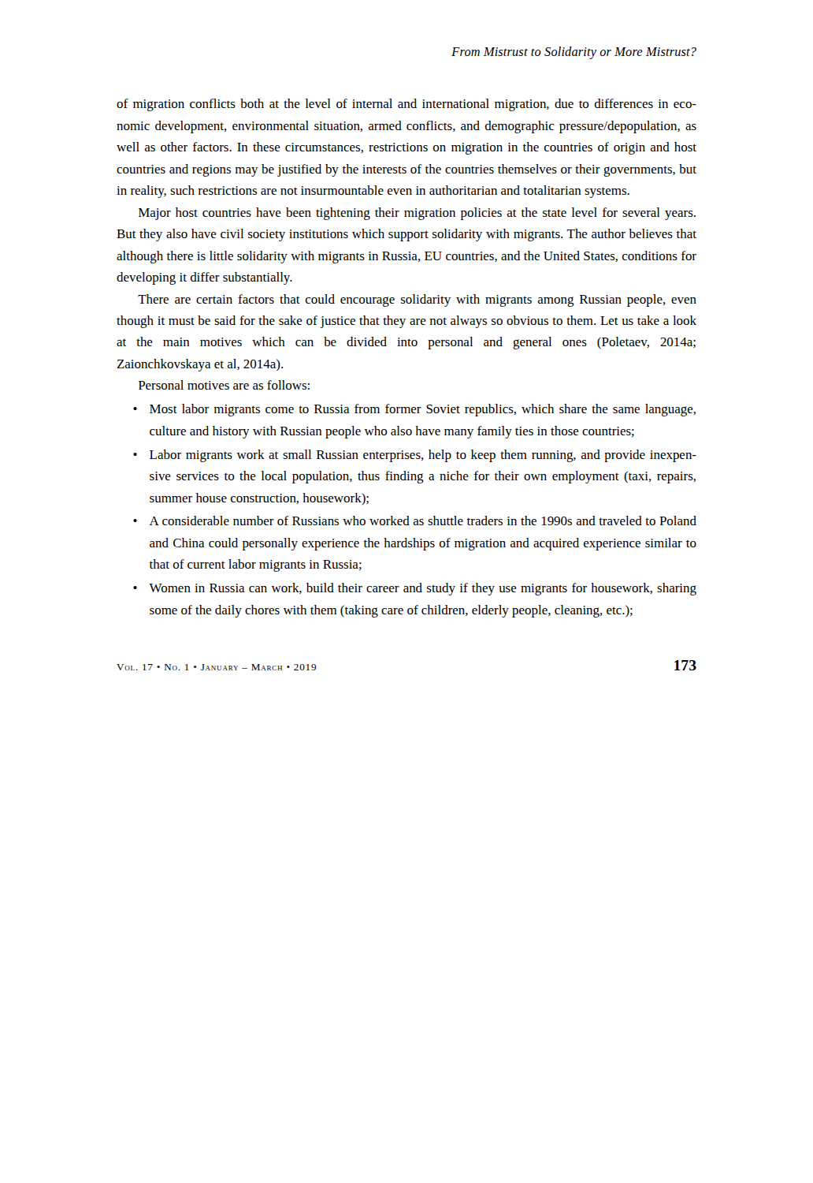From Mistrust to Solidarity or More Mistrust?
of migration conflicts both at the level of internal and international migration, due to differences in economic development, environmental situation, armed conflicts, and demographic pressure/depopulation, as well as other factors. In these circumstances, restrictions on migration in the countries of origin and host countries and regions may be justified by the interests of the countries themselves or their governments, but in reality, such restrictions are not insurmountable even in authoritarian and totalitarian systems.
Major host countries have been tightening their migration policies at the state level for several years. But they also have civil society institutions which support solidarity with migrants. The author believes that although there is little solidarity with migrants in Russia, EU countries, and the United States, conditions for developing it differ substantially.
There are certain factors that could encourage solidarity with migrants among Russian people, even though it must be said for the sake of justice that they are not always so obvious to them. Let us take a look at the main motives which can be divided into personal and general ones (Poletaev, 2014a; Zaionchkovskaya et al, 2014a).
Personal motives are as follows:
Most labor migrants come to Russia from former Soviet republics, which share the same language, culture and history with Russian people who also have many family ties in those countries;
Labor migrants work at small Russian enterprises, help to keep them running, and provide inexpensive services to the local population, thus finding a niche for their own employment (taxi, repairs, summer house construction, housework);
A considerable number of Russians who worked as shuttle traders in the 1990s and traveled to Poland and China could personally experience the hardships of migration and acquired experience similar to that of current labor migrants in Russia;
Women in Russia can work, build their career and study if they use migrants for housework, sharing some of the daily chores with them (taking care of children, elderly people, cleaning, etc.);
Vol. 17 • No. 1 • January – March • 2019 173